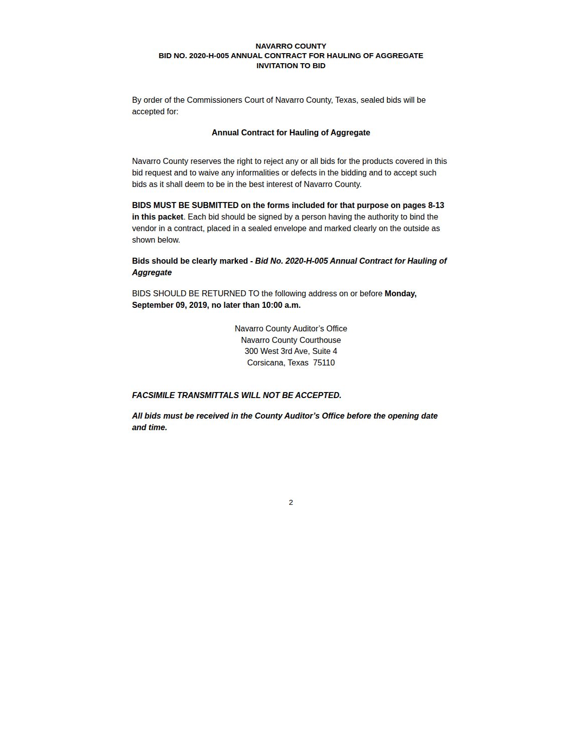NAVARRO COUNTY BID NO. 2020-H-005 ANNUAL CONTRACT FOR HAULING OF AGGREGATE INVITATION TO BID
By order of the Commissioners Court of Navarro County, Texas, sealed bids will be accepted for:
Annual Contract for Hauling of Aggregate
Navarro County reserves the right to reject any or all bids for the products covered in this bid request and to waive any informalities or defects in the bidding and to accept such bids as it shall deem to be in the best interest of Navarro County.
BIDS MUST BE SUBMITTED on the forms included for that purpose on pages 8-13 in this packet. Each bid should be signed by a person having the authority to bind the vendor in a contract, placed in a sealed envelope and marked clearly on the outside as shown below.
Bids should be clearly marked - Bid No. 2020-H-005 Annual Contract for Hauling of Aggregate
BIDS SHOULD BE RETURNED TO the following address on or before Monday, September 09, 2019, no later than 10:00 a.m.
Navarro County Auditor’s Office Navarro County Courthouse 300 West 3rd Ave, Suite 4 Corsicana, Texas 75110
FACSIMILE TRANSMITTALS WILL NOT BE ACCEPTED.
All bids must be received in the County Auditor’s Office before the opening date and time.
2